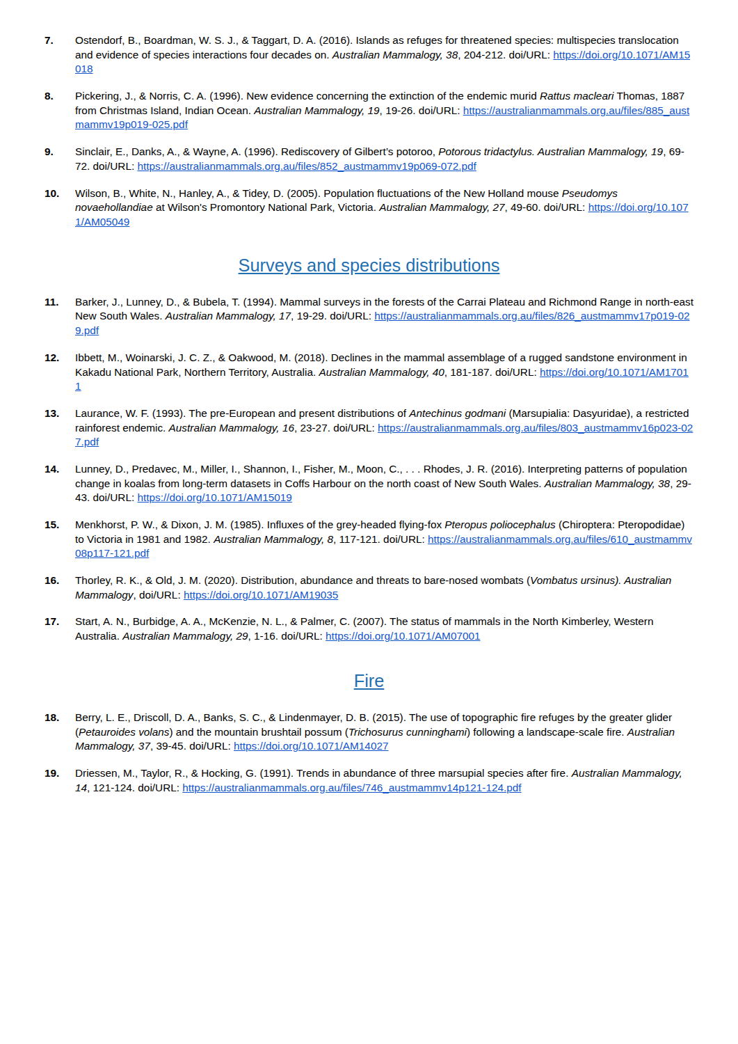7. Ostendorf, B., Boardman, W. S. J., & Taggart, D. A. (2016). Islands as refuges for threatened species: multispecies translocation and evidence of species interactions four decades on. Australian Mammalogy, 38, 204-212. doi/URL: https://doi.org/10.1071/AM15018
8. Pickering, J., & Norris, C. A. (1996). New evidence concerning the extinction of the endemic murid Rattus macleari Thomas, 1887 from Christmas Island, Indian Ocean. Australian Mammalogy, 19, 19-26. doi/URL: https://australianmammals.org.au/files/885_austmammv19p019-025.pdf
9. Sinclair, E., Danks, A., & Wayne, A. (1996). Rediscovery of Gilbert’s potoroo, Potorous tridactylus. Australian Mammalogy, 19, 69-72. doi/URL: https://australianmammals.org.au/files/852_austmammv19p069-072.pdf
10. Wilson, B., White, N., Hanley, A., & Tidey, D. (2005). Population fluctuations of the New Holland mouse Pseudomys novaehollandiae at Wilson's Promontory National Park, Victoria. Australian Mammalogy, 27, 49-60. doi/URL: https://doi.org/10.1071/AM05049
Surveys and species distributions
11. Barker, J., Lunney, D., & Bubela, T. (1994). Mammal surveys in the forests of the Carrai Plateau and Richmond Range in north-east New South Wales. Australian Mammalogy, 17, 19-29. doi/URL: https://australianmammals.org.au/files/826_austmammv17p019-029.pdf
12. Ibbett, M., Woinarski, J. C. Z., & Oakwood, M. (2018). Declines in the mammal assemblage of a rugged sandstone environment in Kakadu National Park, Northern Territory, Australia. Australian Mammalogy, 40, 181-187. doi/URL: https://doi.org/10.1071/AM17011
13. Laurance, W. F. (1993). The pre-European and present distributions of Antechinus godmani (Marsupialia: Dasyuridae), a restricted rainforest endemic. Australian Mammalogy, 16, 23-27. doi/URL: https://australianmammals.org.au/files/803_austmammv16p023-027.pdf
14. Lunney, D., Predavec, M., Miller, I., Shannon, I., Fisher, M., Moon, C., . . . Rhodes, J. R. (2016). Interpreting patterns of population change in koalas from long-term datasets in Coffs Harbour on the north coast of New South Wales. Australian Mammalogy, 38, 29-43. doi/URL: https://doi.org/10.1071/AM15019
15. Menkhorst, P. W., & Dixon, J. M. (1985). Influxes of the grey-headed flying-fox Pteropus poliocephalus (Chiroptera: Pteropodidae) to Victoria in 1981 and 1982. Australian Mammalogy, 8, 117-121. doi/URL: https://australianmammals.org.au/files/610_austmammv08p117-121.pdf
16. Thorley, R. K., & Old, J. M. (2020). Distribution, abundance and threats to bare-nosed wombats (Vombatus ursinus). Australian Mammalogy, doi/URL: https://doi.org/10.1071/AM19035
17. Start, A. N., Burbidge, A. A., McKenzie, N. L., & Palmer, C. (2007). The status of mammals in the North Kimberley, Western Australia. Australian Mammalogy, 29, 1-16. doi/URL: https://doi.org/10.1071/AM07001
Fire
18. Berry, L. E., Driscoll, D. A., Banks, S. C., & Lindenmayer, D. B. (2015). The use of topographic fire refuges by the greater glider (Petauroides volans) and the mountain brushtail possum (Trichosurus cunninghami) following a landscape-scale fire. Australian Mammalogy, 37, 39-45. doi/URL: https://doi.org/10.1071/AM14027
19. Driessen, M., Taylor, R., & Hocking, G. (1991). Trends in abundance of three marsupial species after fire. Australian Mammalogy, 14, 121-124. doi/URL: https://australianmammals.org.au/files/746_austmammv14p121-124.pdf